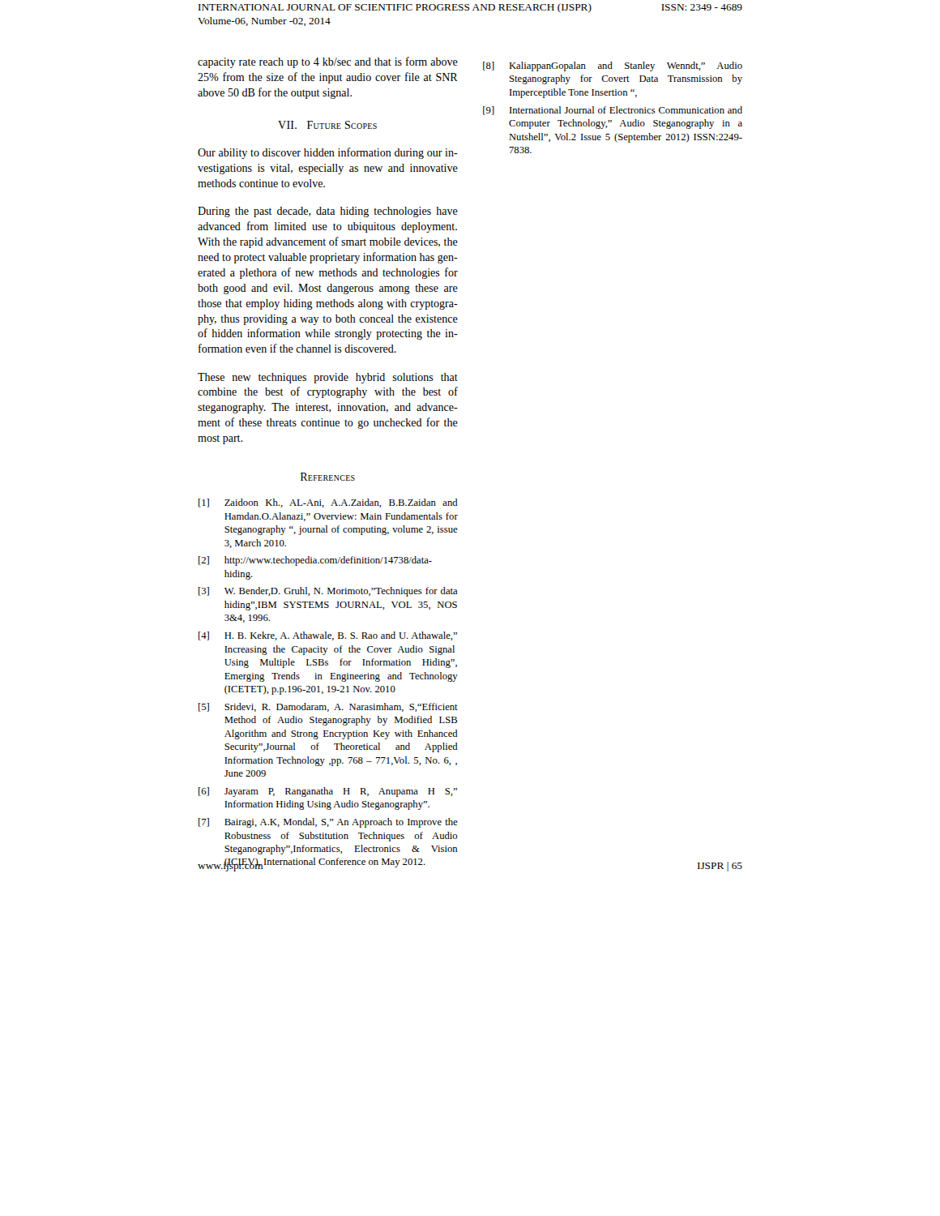INTERNATIONAL JOURNAL OF SCIENTIFIC PROGRESS AND RESEARCH (IJSPR)
Volume-06, Number -02, 2014
ISSN: 2349 - 4689
capacity rate reach up to 4 kb/sec and that is form above 25% from the size of the input audio cover file at SNR above 50 dB for the output signal.
VII. Future Scopes
Our ability to discover hidden information during our investigations is vital, especially as new and innovative methods continue to evolve.
During the past decade, data hiding technologies have advanced from limited use to ubiquitous deployment. With the rapid advancement of smart mobile devices, the need to protect valuable proprietary information has generated a plethora of new methods and technologies for both good and evil. Most dangerous among these are those that employ hiding methods along with cryptography, thus providing a way to both conceal the existence of hidden information while strongly protecting the information even if the channel is discovered.
These new techniques provide hybrid solutions that combine the best of cryptography with the best of steganography. The interest, innovation, and advancement of these threats continue to go unchecked for the most part.
References
Zaidoon Kh., AL-Ani, A.A.Zaidan, B.B.Zaidan and Hamdan.O.Alanazi,” Overview: Main Fundamentals for Steganography “, journal of computing, volume 2, issue 3, March 2010.
http://www.techopedia.com/definition/14738/data-hiding.
W. Bender,D. Gruhl, N. Morimoto,”Techniques for data hiding”,IBM SYSTEMS JOURNAL, VOL 35, NOS 3&4, 1996.
H. B. Kekre, A. Athawale, B. S. Rao and U. Athawale,” Increasing the Capacity of the Cover Audio Signal Using Multiple LSBs for Information Hiding”, Emerging Trends in Engineering and Technology (ICETET), p.p.196-201, 19-21 Nov. 2010
Sridevi, R. Damodaram, A. Narasimham, S,“Efficient Method of Audio Steganography by Modified LSB Algorithm and Strong Encryption Key with Enhanced Security”,Journal of Theoretical and Applied Information Technology ,pp. 768 – 771,Vol. 5, No. 6, , June 2009
Jayaram P, Ranganatha H R, Anupama H S,” Information Hiding Using Audio Steganography”.
Bairagi, A.K, Mondal, S,” An Approach to Improve the Robustness of Substitution Techniques of Audio Steganography”,Informatics, Electronics & Vision (ICIEV), International Conference on May 2012.
KaliappanGopalan and Stanley Wenndt,” Audio Steganography for Covert Data Transmission by Imperceptible Tone Insertion “,
International Journal of Electronics Communication and Computer Technology,” Audio Steganography in a Nutshell”, Vol.2 Issue 5 (September 2012) ISSN:2249-7838.
www.ijspr.com
IJSPR | 65